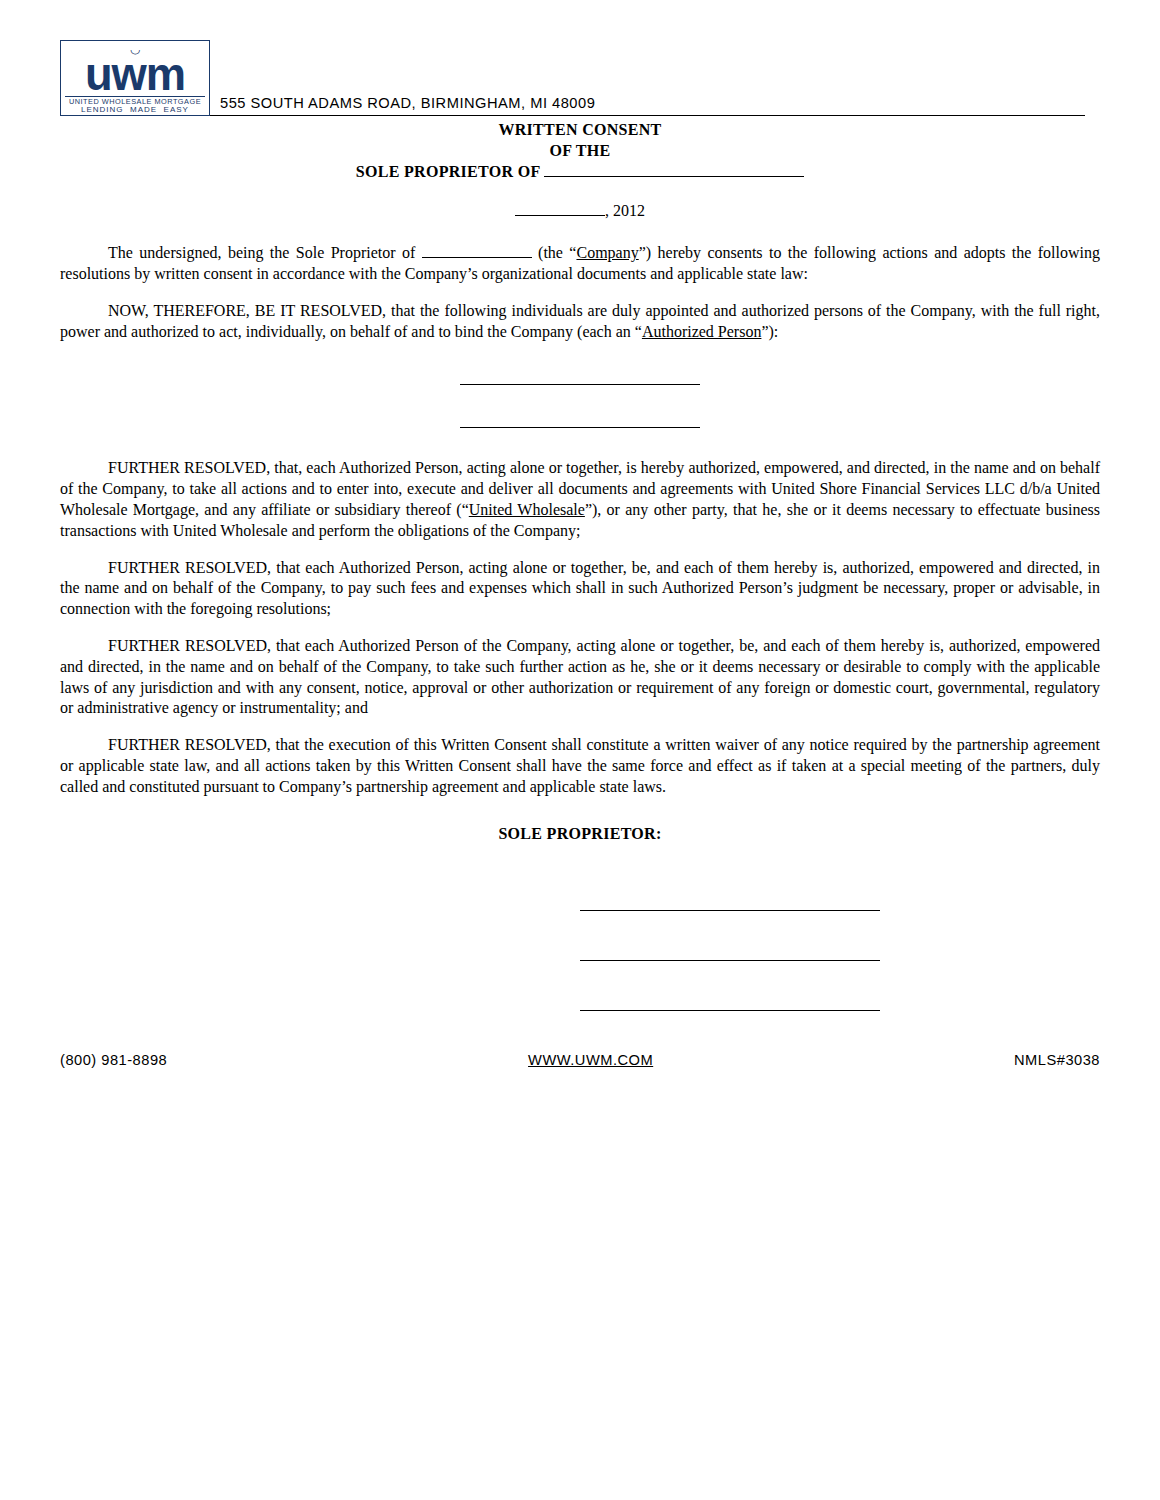◡
uwm
UNITED WHOLESALE MORTGAGE
LENDING MADE EASY
555 SOUTH ADAMS ROAD, BIRMINGHAM, MI 48009
WRITTEN CONSENT
OF THE
SOLE PROPRIETOR OF
, 2012
The undersigned, being the Sole Proprietor of (the “Company”) hereby consents to the following actions and adopts the following resolutions by written consent in accordance with the Company’s organizational documents and applicable state law:
NOW, THEREFORE, BE IT RESOLVED, that the following individuals are duly appointed and authorized persons of the Company, with the full right, power and authorized to act, individually, on behalf of and to bind the Company (each an “Authorized Person”):
FURTHER RESOLVED, that, each Authorized Person, acting alone or together, is hereby authorized, empowered, and directed, in the name and on behalf of the Company, to take all actions and to enter into, execute and deliver all documents and agreements with United Shore Financial Services LLC d/b/a United Wholesale Mortgage, and any affiliate or subsidiary thereof (“United Wholesale”), or any other party, that he, she or it deems necessary to effectuate business transactions with United Wholesale and perform the obligations of the Company;
FURTHER RESOLVED, that each Authorized Person, acting alone or together, be, and each of them hereby is, authorized, empowered and directed, in the name and on behalf of the Company, to pay such fees and expenses which shall in such Authorized Person’s judgment be necessary, proper or advisable, in connection with the foregoing resolutions;
FURTHER RESOLVED, that each Authorized Person of the Company, acting alone or together, be, and each of them hereby is, authorized, empowered and directed, in the name and on behalf of the Company, to take such further action as he, she or it deems necessary or desirable to comply with the applicable laws of any jurisdiction and with any consent, notice, approval or other authorization or requirement of any foreign or domestic court, governmental, regulatory or administrative agency or instrumentality; and
FURTHER RESOLVED, that the execution of this Written Consent shall constitute a written waiver of any notice required by the partnership agreement or applicable state law, and all actions taken by this Written Consent shall have the same force and effect as if taken at a special meeting of the partners, duly called and constituted pursuant to Company’s partnership agreement and applicable state laws.
SOLE PROPRIETOR:
(800) 981-8898 WWW.UWM.COM NMLS#3038